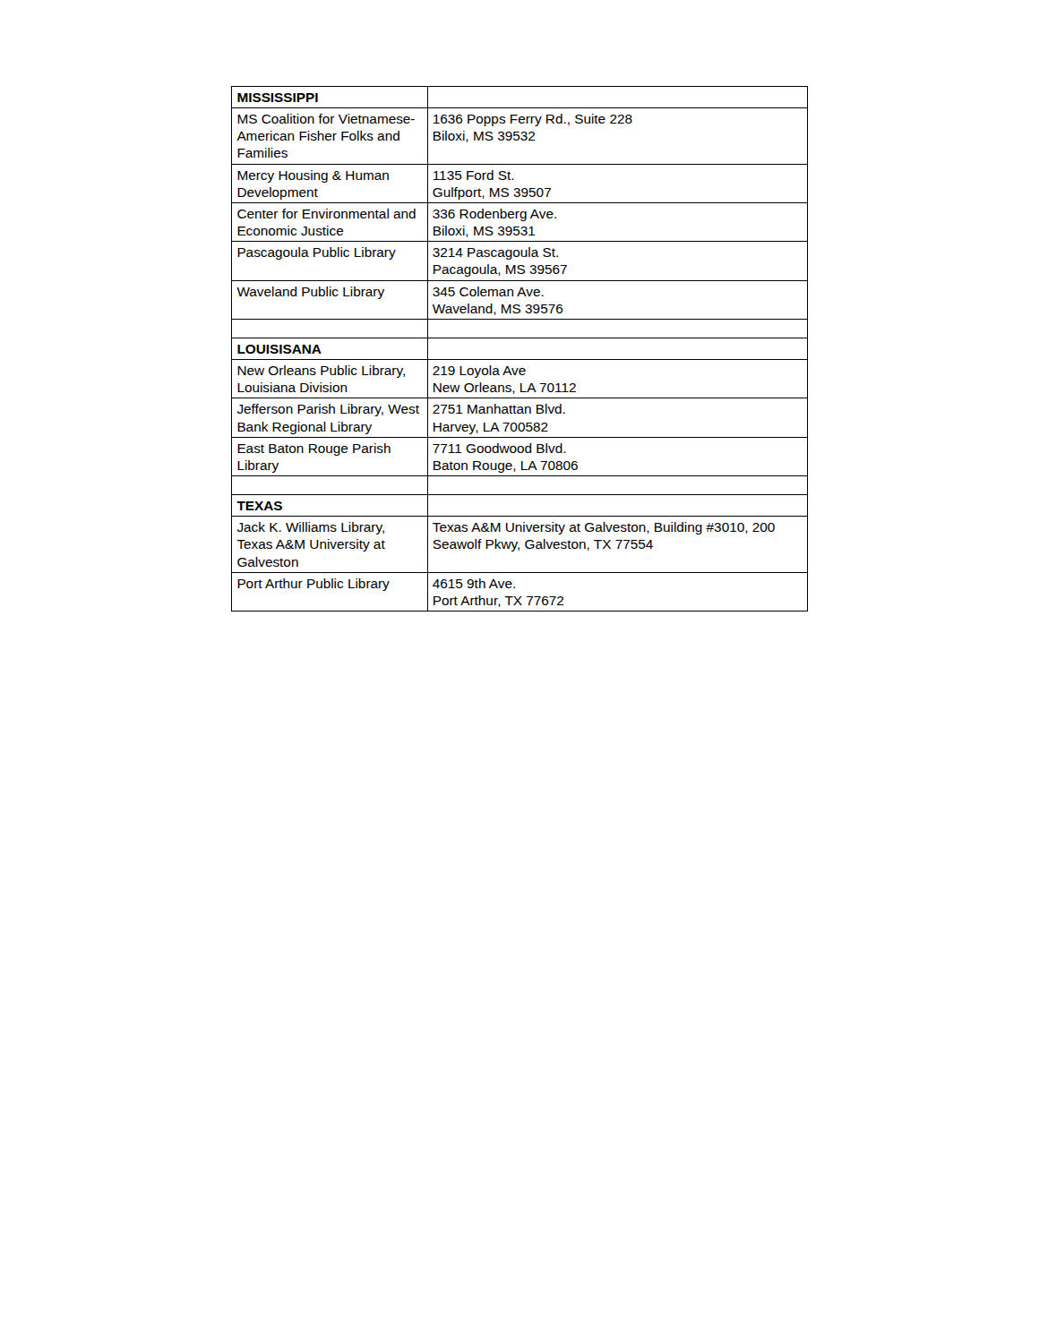| MISSISSIPPI | |
| MS Coalition for Vietnamese-American Fisher Folks and Families | 1636 Popps Ferry Rd., Suite 228 Biloxi, MS 39532 |
| Mercy Housing & Human Development | 1135 Ford St. Gulfport, MS 39507 |
| Center for Environmental and Economic Justice | 336 Rodenberg Ave. Biloxi, MS 39531 |
| Pascagoula Public Library | 3214 Pascagoula St. Pacagoula, MS 39567 |
| Waveland Public Library | 345 Coleman Ave. Waveland, MS 39576 |
| LOUISISANA | |
| New Orleans Public Library, Louisiana Division | 219 Loyola Ave New Orleans, LA 70112 |
| Jefferson Parish Library, West Bank Regional Library | 2751 Manhattan Blvd. Harvey, LA 700582 |
| East Baton Rouge Parish Library | 7711 Goodwood Blvd. Baton Rouge, LA 70806 |
| TEXAS | |
| Jack K. Williams Library, Texas A&M University at Galveston | Texas A&M University at Galveston, Building #3010, 200 Seawolf Pkwy, Galveston, TX 77554 |
| Port Arthur Public Library | 4615 9th Ave. Port Arthur, TX 77672 |